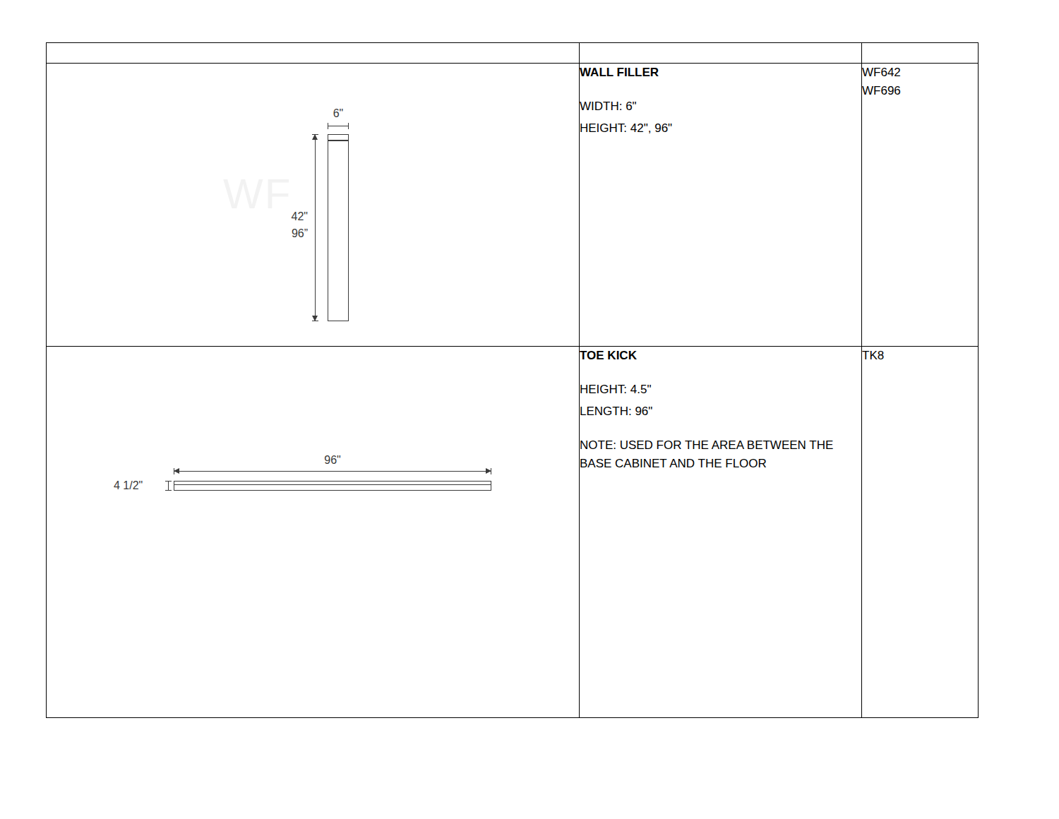| WF 6" 42" 96” | WALL FILLER WIDTH: 6" HEIGHT: 42", 96" | WF642 WF696 |
| 96" 4 1/2" | TOE KICK HEIGHT: 4.5" LENGTH: 96" NOTE: USED FOR THE AREA BETWEEN THE BASE CABINET AND THE FLOOR | TK8 |